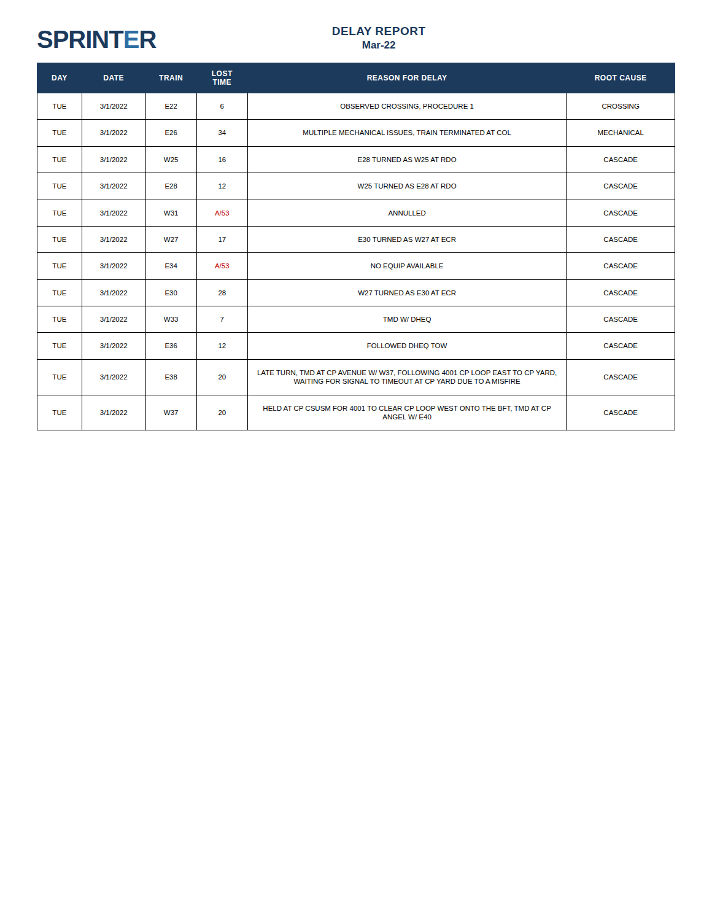SPRINTER
DELAY REPORT
Mar-22
| DAY | DATE | TRAIN | LOST TIME | REASON FOR DELAY | ROOT CAUSE |
| --- | --- | --- | --- | --- | --- |
| TUE | 3/1/2022 | E22 | 6 | OBSERVED CROSSING, PROCEDURE 1 | CROSSING |
| TUE | 3/1/2022 | E26 | 34 | MULTIPLE MECHANICAL ISSUES, TRAIN TERMINATED AT COL | MECHANICAL |
| TUE | 3/1/2022 | W25 | 16 | E28 TURNED AS W25 AT RDO | CASCADE |
| TUE | 3/1/2022 | E28 | 12 | W25 TURNED AS E28 AT RDO | CASCADE |
| TUE | 3/1/2022 | W31 | A/53 | ANNULLED | CASCADE |
| TUE | 3/1/2022 | W27 | 17 | E30 TURNED AS W27 AT ECR | CASCADE |
| TUE | 3/1/2022 | E34 | A/53 | NO EQUIP AVAILABLE | CASCADE |
| TUE | 3/1/2022 | E30 | 28 | W27 TURNED AS E30 AT ECR | CASCADE |
| TUE | 3/1/2022 | W33 | 7 | TMD W/ DHEQ | CASCADE |
| TUE | 3/1/2022 | E36 | 12 | FOLLOWED DHEQ TOW | CASCADE |
| TUE | 3/1/2022 | E38 | 20 | LATE TURN, TMD AT CP AVENUE W/ W37, FOLLOWING 4001 CP LOOP EAST TO CP YARD, WAITING FOR SIGNAL TO TIMEOUT AT CP YARD DUE TO A MISFIRE | CASCADE |
| TUE | 3/1/2022 | W37 | 20 | HELD AT CP CSUSM FOR 4001 TO CLEAR CP LOOP WEST ONTO THE BFT, TMD AT CP ANGEL W/ E40 | CASCADE |